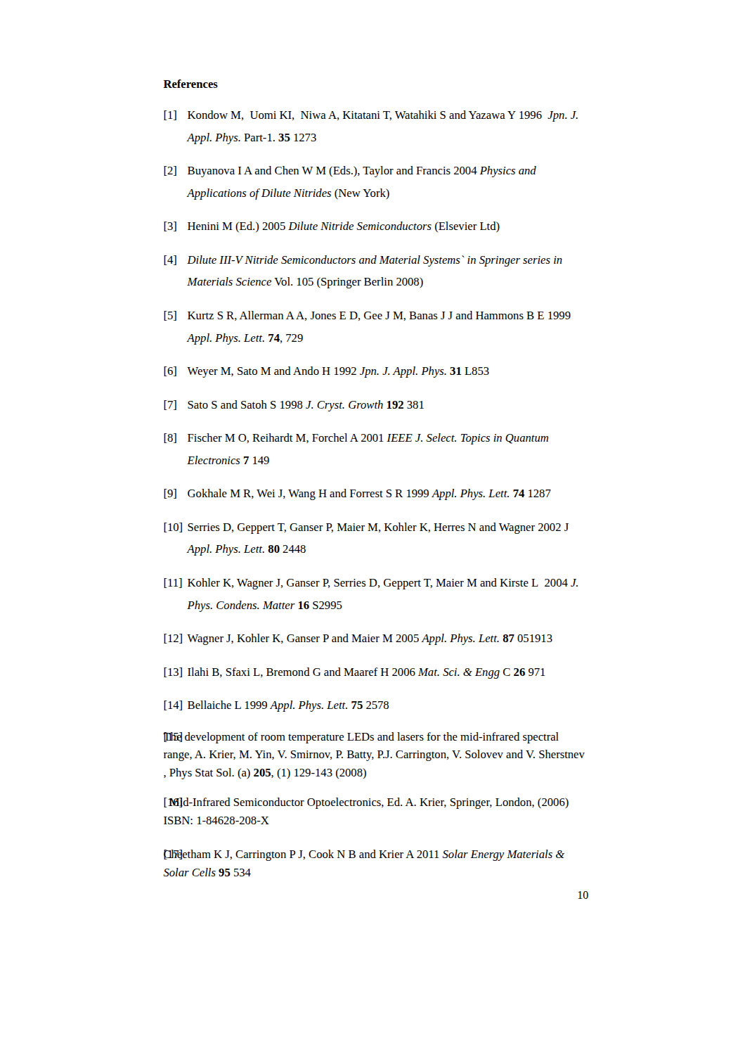References
[1] Kondow M, Uomi KI, Niwa A, Kitatani T, Watahiki S and Yazawa Y 1996 Jpn. J. Appl. Phys. Part-1. 35 1273
[2] Buyanova I A and Chen W M (Eds.), Taylor and Francis 2004 Physics and Applications of Dilute Nitrides (New York)
[3] Henini M (Ed.) 2005 Dilute Nitride Semiconductors (Elsevier Ltd)
[4] Dilute III-V Nitride Semiconductors and Material Systems` in Springer series in Materials Science Vol. 105 (Springer Berlin 2008)
[5] Kurtz S R, Allerman A A, Jones E D, Gee J M, Banas J J and Hammons B E 1999 Appl. Phys. Lett. 74, 729
[6] Weyer M, Sato M and Ando H 1992 Jpn. J. Appl. Phys. 31 L853
[7] Sato S and Satoh S 1998 J. Cryst. Growth 192 381
[8] Fischer M O, Reihardt M, Forchel A 2001 IEEE J. Select. Topics in Quantum Electronics 7 149
[9] Gokhale M R, Wei J, Wang H and Forrest S R 1999 Appl. Phys. Lett. 74 1287
[10] Serries D, Geppert T, Ganser P, Maier M, Kohler K, Herres N and Wagner 2002 J Appl. Phys. Lett. 80 2448
[11] Kohler K, Wagner J, Ganser P, Serries D, Geppert T, Maier M and Kirste L 2004 J. Phys. Condens. Matter 16 S2995
[12] Wagner J, Kohler K, Ganser P and Maier M 2005 Appl. Phys. Lett. 87 051913
[13] Ilahi B, Sfaxi L, Bremond G and Maaref H 2006 Mat. Sci. & Engg C 26 971
[14] Bellaiche L 1999 Appl. Phys. Lett. 75 2578
[15] The development of room temperature LEDs and lasers for the mid-infrared spectral range, A. Krier, M. Yin, V. Smirnov, P. Batty, P.J. Carrington, V. Solovev and V. Sherstnev , Phys Stat Sol. (a) 205, (1) 129-143 (2008)
[16] Mid-Infrared Semiconductor Optoelectronics, Ed. A. Krier, Springer, London, (2006) ISBN: 1-84628-208-X
[17] Cheetham K J, Carrington P J, Cook N B and Krier A 2011 Solar Energy Materials & Solar Cells 95 534
10